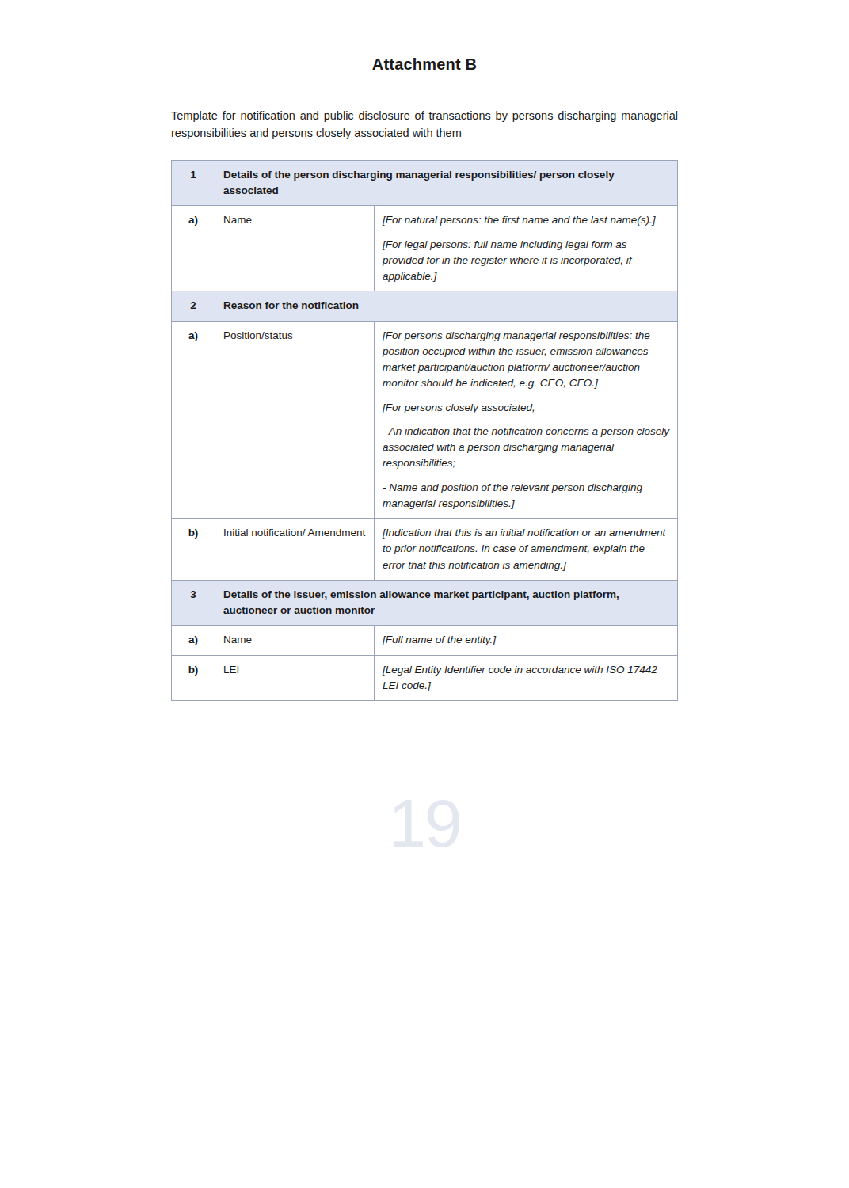Attachment B
Template for notification and public disclosure of transactions by persons discharging managerial responsibilities and persons closely associated with them
| 1 | Details of the person discharging managerial responsibilities/ person closely associated |
| a) | Name | [For natural persons: the first name and the last name(s).] [For legal persons: full name including legal form as provided for in the register where it is incorporated, if applicable.] |
| 2 | Reason for the notification |
| a) | Position/status | [For persons discharging managerial responsibilities: the position occupied within the issuer, emission allowances market participant/auction platform/ auctioneer/auction monitor should be indicated, e.g. CEO, CFO.] [For persons closely associated, - An indication that the notification concerns a person closely associated with a person discharging managerial responsibilities; - Name and position of the relevant person discharging managerial responsibilities.] |
| b) | Initial notification/ Amendment | [Indication that this is an initial notification or an amendment to prior notifications. In case of amendment, explain the error that this notification is amending.] |
| 3 | Details of the issuer, emission allowance market participant, auction platform, auctioneer or auction monitor |
| a) | Name | [Full name of the entity.] |
| b) | LEI | [Legal Entity Identifier code in accordance with ISO 17442 LEI code.] |
19